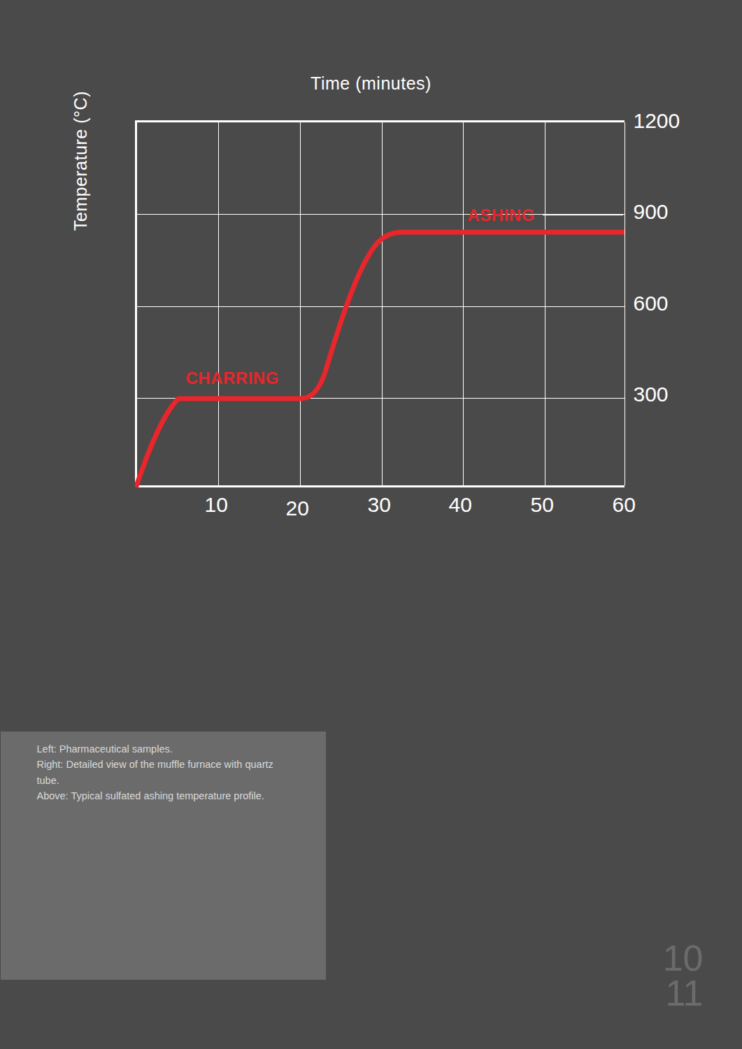Time (minutes)
Temperature (°C)
CHARRING
ASHING
1200
900
600
300
10
20
30
40
50
60
Left: Pharmaceutical samples.
Right: Detailed view of the muffle furnace with quartz tube.
Above: Typical sulfated ashing temperature profile.
10
11